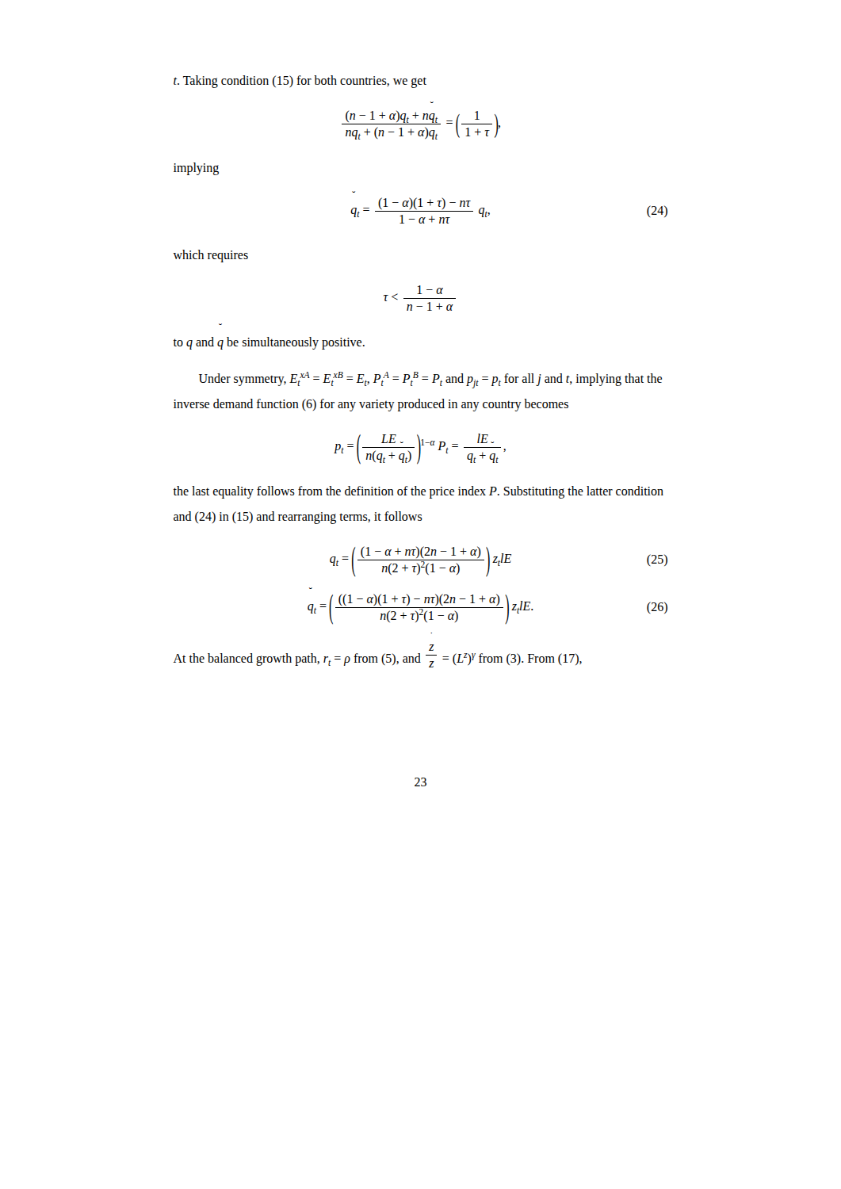t. Taking condition (15) for both countries, we get
(n − 1 + α)qt + n̆qt nqt + (n − 1 + α)̆qt = 1 1 + τ ,
implying
̆qt = (1 − α)(1 + τ) − nτ 1 − α + nτ qt, (24)
which requires
τ < 1 − α n − 1 + α
to q and ̆q be simultaneously positive.
Under symmetry, EtxA = EtxB = Et, PtA = PtB = Pt and pjt = pt for all j and t, implying that the inverse demand function (6) for any variety produced in any country becomes
pt = LE n(qt + ̆qt) 1−α Pt = lE qt + ̆qt ,
the last equality follows from the definition of the price index P. Substituting the latter condition and (24) in (15) and rearranging terms, it follows
qt = (1 − α + nτ)(2n − 1 + α) n(2 + τ)2(1 − α) ztlE (25)
̆qt = ((1 − α)(1 + τ) − nτ)(2n − 1 + α) n(2 + τ)2(1 − α) ztlE. (26)
At the balanced growth path, rt = ρ from (5), and ̇z z = (Lz)γ from (3). From (17),
23